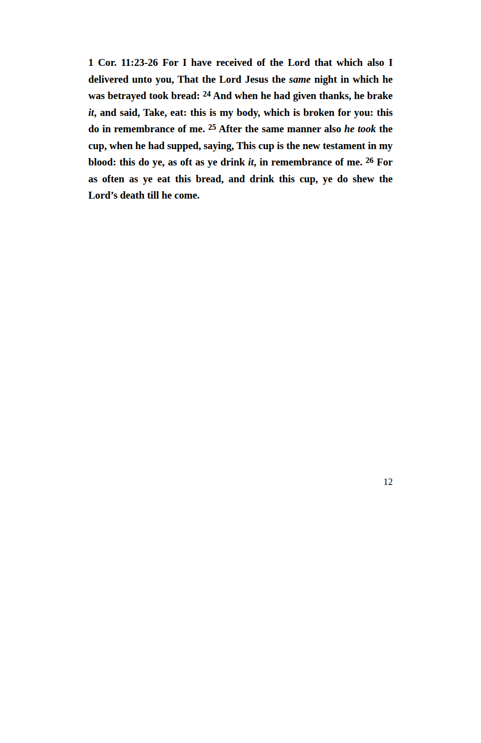1 Cor. 11:23-26 For I have received of the Lord that which also I delivered unto you, That the Lord Jesus the same night in which he was betrayed took bread: 24 And when he had given thanks, he brake it, and said, Take, eat: this is my body, which is broken for you: this do in remembrance of me. 25 After the same manner also he took the cup, when he had supped, saying, This cup is the new testament in my blood: this do ye, as oft as ye drink it, in remembrance of me. 26 For as often as ye eat this bread, and drink this cup, ye do shew the Lord’s death till he come.
12